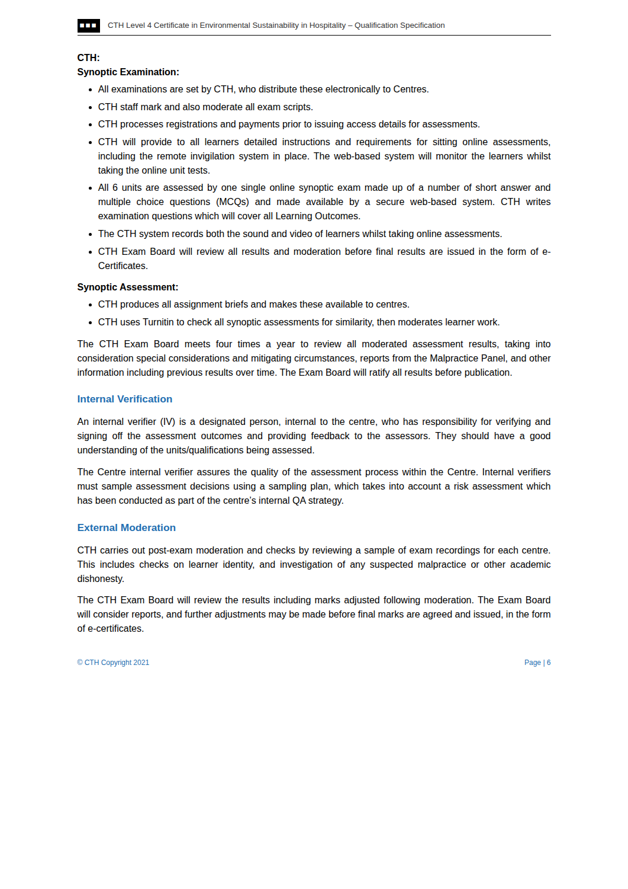■■■ CTH Level 4 Certificate in Environmental Sustainability in Hospitality – Qualification Specification
CTH:
Synoptic Examination:
All examinations are set by CTH, who distribute these electronically to Centres.
CTH staff mark and also moderate all exam scripts.
CTH processes registrations and payments prior to issuing access details for assessments.
CTH will provide to all learners detailed instructions and requirements for sitting online assessments, including the remote invigilation system in place. The web-based system will monitor the learners whilst taking the online unit tests.
All 6 units are assessed by one single online synoptic exam made up of a number of short answer and multiple choice questions (MCQs) and made available by a secure web-based system. CTH writes examination questions which will cover all Learning Outcomes.
The CTH system records both the sound and video of learners whilst taking online assessments.
CTH Exam Board will review all results and moderation before final results are issued in the form of e-Certificates.
Synoptic Assessment:
CTH produces all assignment briefs and makes these available to centres.
CTH uses Turnitin to check all synoptic assessments for similarity, then moderates learner work.
The CTH Exam Board meets four times a year to review all moderated assessment results, taking into consideration special considerations and mitigating circumstances, reports from the Malpractice Panel, and other information including previous results over time. The Exam Board will ratify all results before publication.
Internal Verification
An internal verifier (IV) is a designated person, internal to the centre, who has responsibility for verifying and signing off the assessment outcomes and providing feedback to the assessors. They should have a good understanding of the units/qualifications being assessed.
The Centre internal verifier assures the quality of the assessment process within the Centre. Internal verifiers must sample assessment decisions using a sampling plan, which takes into account a risk assessment which has been conducted as part of the centre’s internal QA strategy.
External Moderation
CTH carries out post-exam moderation and checks by reviewing a sample of exam recordings for each centre. This includes checks on learner identity, and investigation of any suspected malpractice or other academic dishonesty.
The CTH Exam Board will review the results including marks adjusted following moderation. The Exam Board will consider reports, and further adjustments may be made before final marks are agreed and issued, in the form of e-certificates.
© CTH Copyright 2021 Page | 6